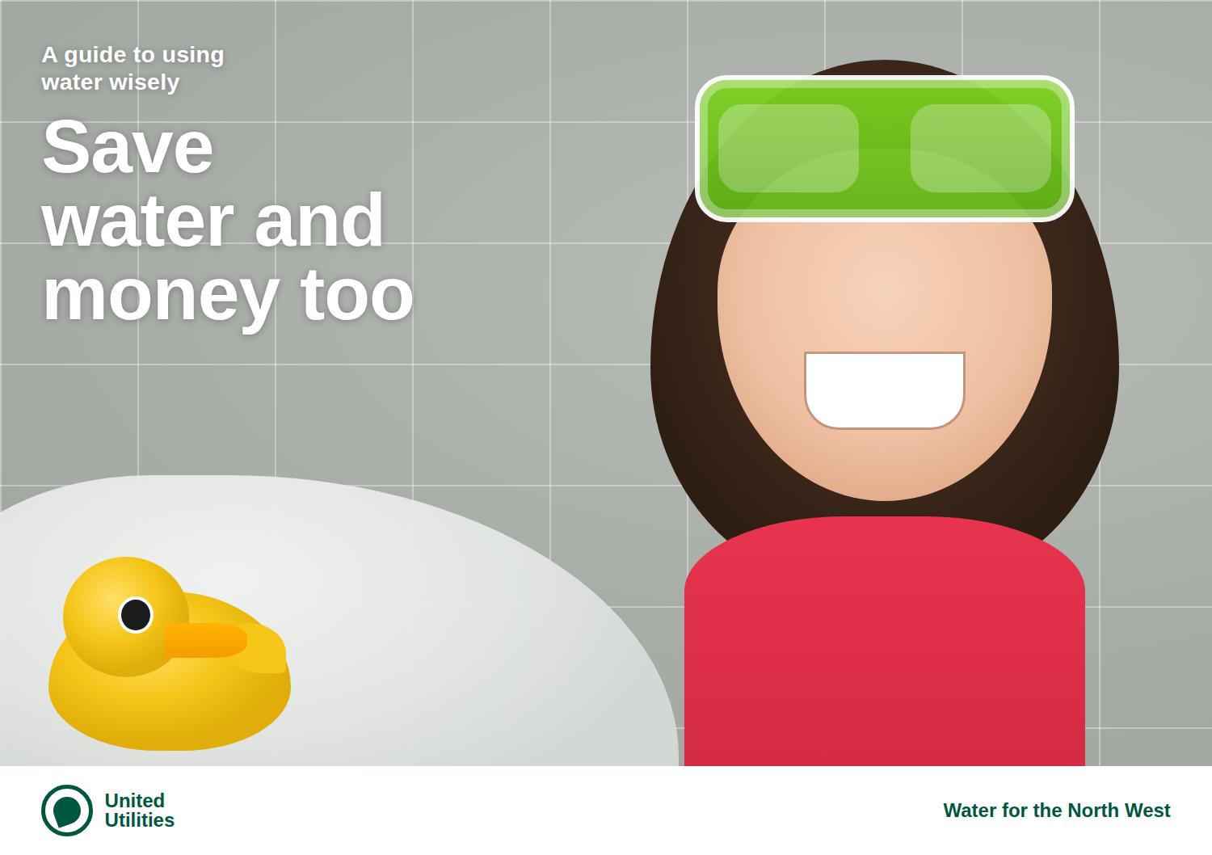A guide to using
water wisely
Save water and money too
United Utilities
Water for the North West